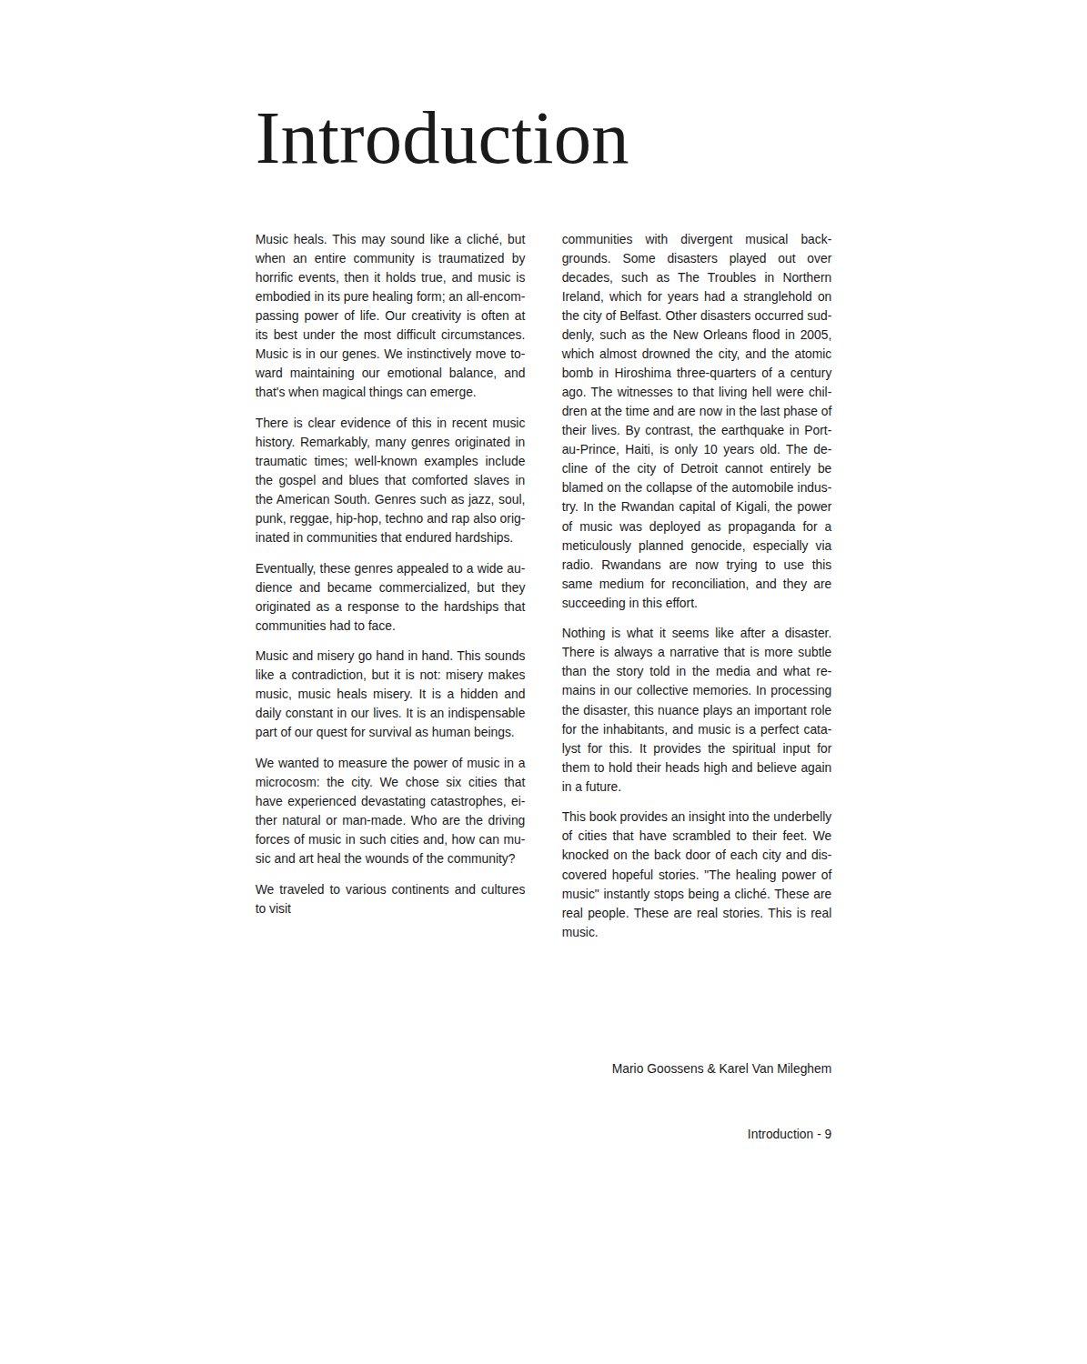Introduction
Music heals. This may sound like a cliché, but when an entire community is traumatized by horrific events, then it holds true, and music is embodied in its pure healing form; an all-encompassing power of life. Our creativity is often at its best under the most difficult circumstances. Music is in our genes. We instinctively move toward maintaining our emotional balance, and that's when magical things can emerge.
There is clear evidence of this in recent music history. Remarkably, many genres originated in traumatic times; well-known examples include the gospel and blues that comforted slaves in the American South. Genres such as jazz, soul, punk, reggae, hip-hop, techno and rap also originated in communities that endured hardships.
Eventually, these genres appealed to a wide audience and became commercialized, but they originated as a response to the hardships that communities had to face.
Music and misery go hand in hand. This sounds like a contradiction, but it is not: misery makes music, music heals misery. It is a hidden and daily constant in our lives. It is an indispensable part of our quest for survival as human beings.
We wanted to measure the power of music in a microcosm: the city. We chose six cities that have experienced devastating catastrophes, either natural or man-made. Who are the driving forces of music in such cities and, how can music and art heal the wounds of the community?
We traveled to various continents and cultures to visit
communities with divergent musical backgrounds. Some disasters played out over decades, such as The Troubles in Northern Ireland, which for years had a stranglehold on the city of Belfast. Other disasters occurred suddenly, such as the New Orleans flood in 2005, which almost drowned the city, and the atomic bomb in Hiroshima three-quarters of a century ago. The witnesses to that living hell were children at the time and are now in the last phase of their lives. By contrast, the earthquake in Port-au-Prince, Haiti, is only 10 years old. The decline of the city of Detroit cannot entirely be blamed on the collapse of the automobile industry. In the Rwandan capital of Kigali, the power of music was deployed as propaganda for a meticulously planned genocide, especially via radio. Rwandans are now trying to use this same medium for reconciliation, and they are succeeding in this effort.
Nothing is what it seems like after a disaster. There is always a narrative that is more subtle than the story told in the media and what remains in our collective memories. In processing the disaster, this nuance plays an important role for the inhabitants, and music is a perfect catalyst for this. It provides the spiritual input for them to hold their heads high and believe again in a future.
This book provides an insight into the underbelly of cities that have scrambled to their feet. We knocked on the back door of each city and discovered hopeful stories. "The healing power of music" instantly stops being a cliché. These are real people. These are real stories. This is real music.
Mario Goossens & Karel Van Mileghem
Introduction - 9